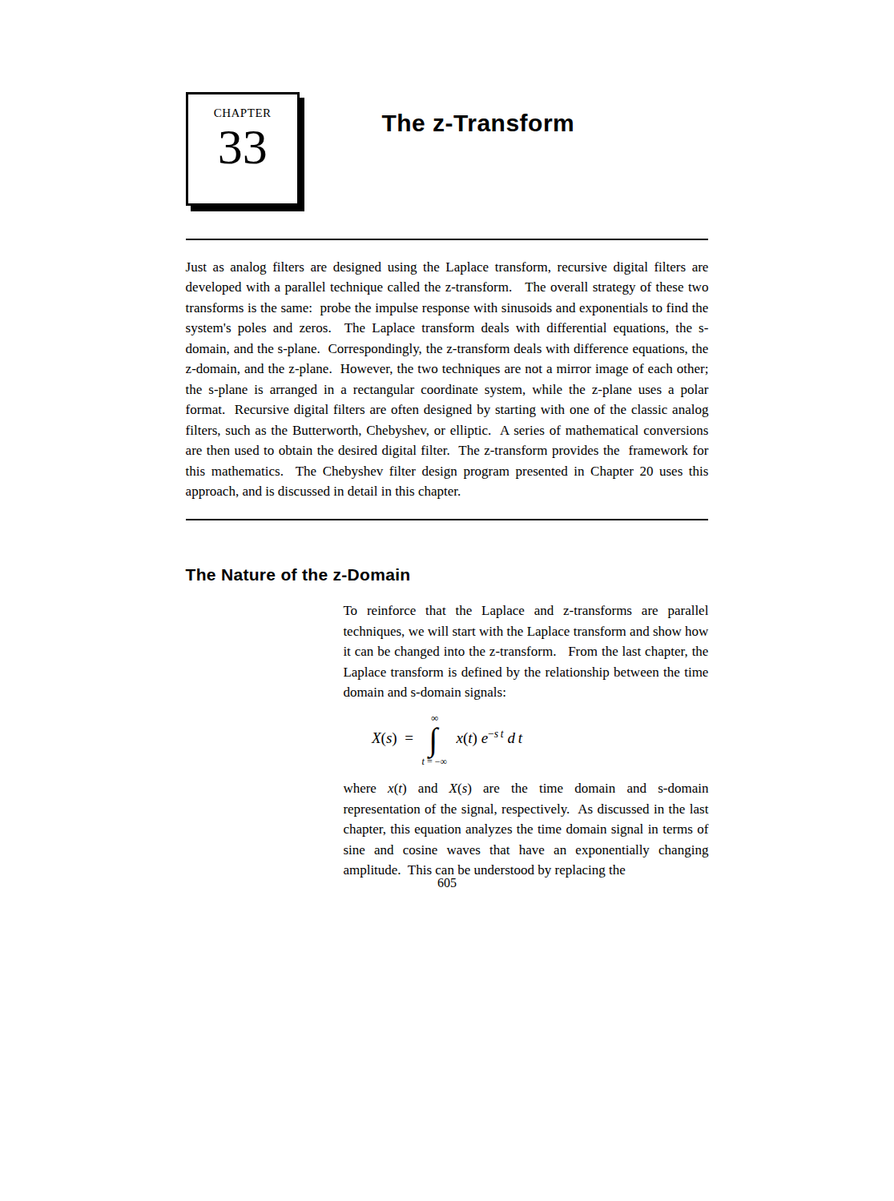CHAPTER
33
The z-Transform
Just as analog filters are designed using the Laplace transform, recursive digital filters are developed with a parallel technique called the z-transform. The overall strategy of these two transforms is the same: probe the impulse response with sinusoids and exponentials to find the system's poles and zeros. The Laplace transform deals with differential equations, the s-domain, and the s-plane. Correspondingly, the z-transform deals with difference equations, the z-domain, and the z-plane. However, the two techniques are not a mirror image of each other; the s-plane is arranged in a rectangular coordinate system, while the z-plane uses a polar format. Recursive digital filters are often designed by starting with one of the classic analog filters, such as the Butterworth, Chebyshev, or elliptic. A series of mathematical conversions are then used to obtain the desired digital filter. The z-transform provides the framework for this mathematics. The Chebyshev filter design program presented in Chapter 20 uses this approach, and is discussed in detail in this chapter.
The Nature of the z-Domain
To reinforce that the Laplace and z-transforms are parallel techniques, we will start with the Laplace transform and show how it can be changed into the z-transform. From the last chapter, the Laplace transform is defined by the relationship between the time domain and s-domain signals:
X(s) = ∞ ∫ t = −∞ x(t) e−s t d t
where x(t) and X(s) are the time domain and s-domain representation of the signal, respectively. As discussed in the last chapter, this equation analyzes the time domain signal in terms of sine and cosine waves that have an exponentially changing amplitude. This can be understood by replacing the
605